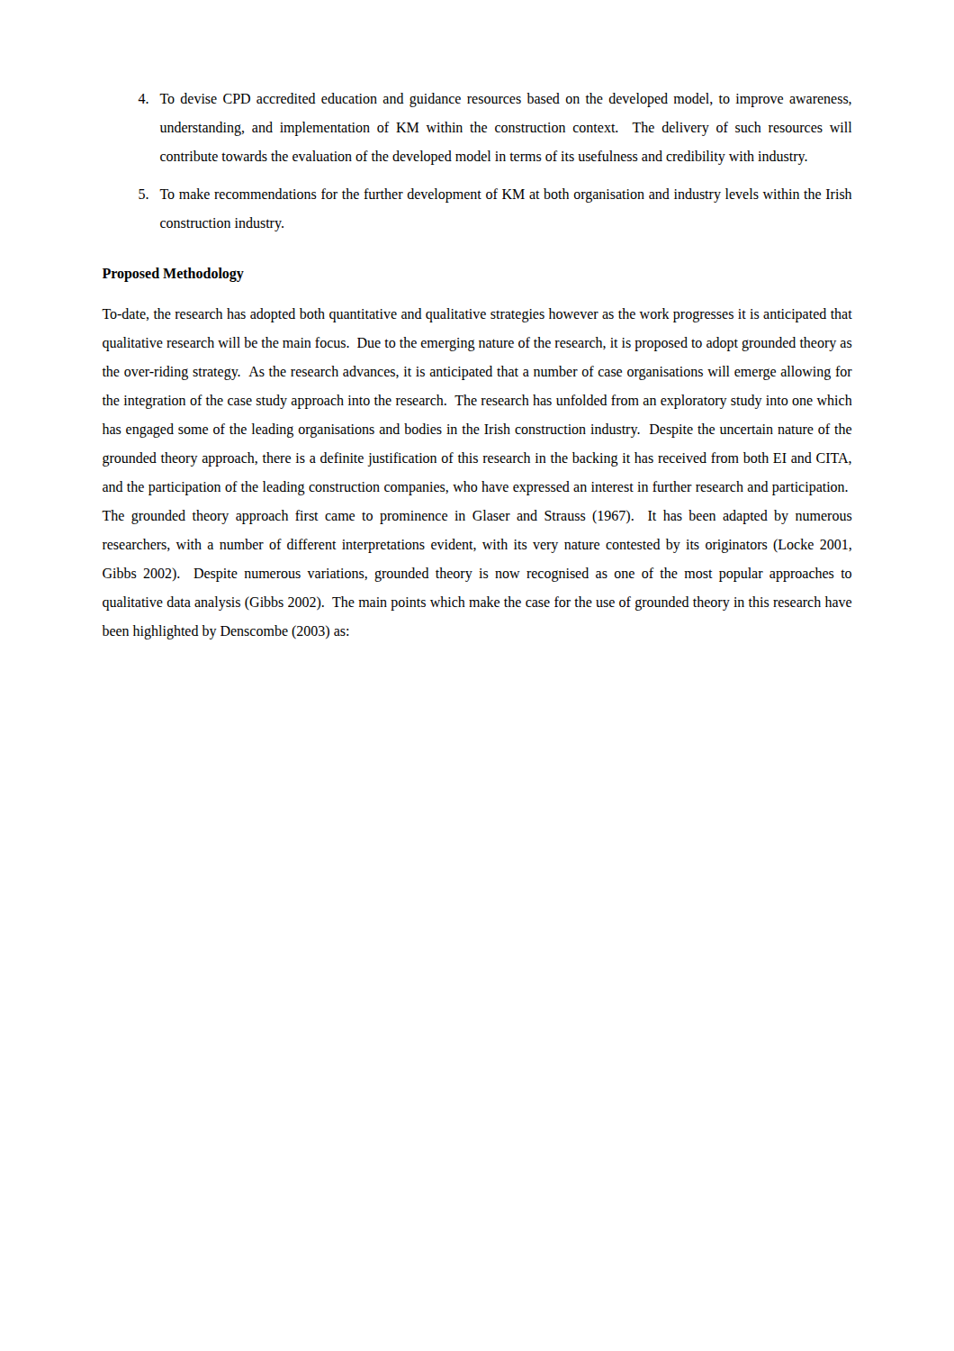To devise CPD accredited education and guidance resources based on the developed model, to improve awareness, understanding, and implementation of KM within the construction context. The delivery of such resources will contribute towards the evaluation of the developed model in terms of its usefulness and credibility with industry.
To make recommendations for the further development of KM at both organisation and industry levels within the Irish construction industry.
Proposed Methodology
To-date, the research has adopted both quantitative and qualitative strategies however as the work progresses it is anticipated that qualitative research will be the main focus. Due to the emerging nature of the research, it is proposed to adopt grounded theory as the over-riding strategy. As the research advances, it is anticipated that a number of case organisations will emerge allowing for the integration of the case study approach into the research. The research has unfolded from an exploratory study into one which has engaged some of the leading organisations and bodies in the Irish construction industry. Despite the uncertain nature of the grounded theory approach, there is a definite justification of this research in the backing it has received from both EI and CITA, and the participation of the leading construction companies, who have expressed an interest in further research and participation. The grounded theory approach first came to prominence in Glaser and Strauss (1967). It has been adapted by numerous researchers, with a number of different interpretations evident, with its very nature contested by its originators (Locke 2001, Gibbs 2002). Despite numerous variations, grounded theory is now recognised as one of the most popular approaches to qualitative data analysis (Gibbs 2002). The main points which make the case for the use of grounded theory in this research have been highlighted by Denscombe (2003) as: